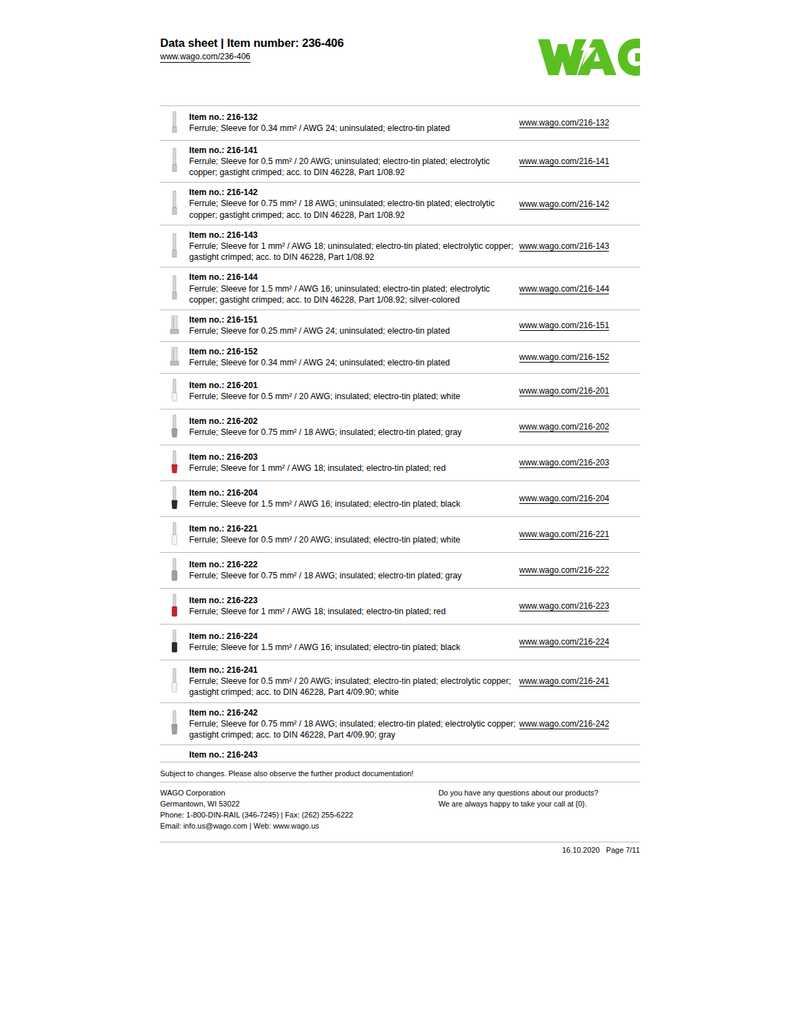Data sheet | Item number: 236-406
www.wago.com/236-406
| | Item no.: 216-132 Ferrule; Sleeve for 0.34 mm² / AWG 24; uninsulated; electro-tin plated | www.wago.com/216-132 |
| | Item no.: 216-141 Ferrule; Sleeve for 0.5 mm² / 20 AWG; uninsulated; electro-tin plated; electrolytic copper; gastight crimped; acc. to DIN 46228, Part 1/08.92 | www.wago.com/216-141 |
| | Item no.: 216-142 Ferrule; Sleeve for 0.75 mm² / 18 AWG; uninsulated; electro-tin plated; electrolytic copper; gastight crimped; acc. to DIN 46228, Part 1/08.92 | www.wago.com/216-142 |
| | Item no.: 216-143 Ferrule; Sleeve for 1 mm² / AWG 18; uninsulated; electro-tin plated; electrolytic copper; gastight crimped; acc. to DIN 46228, Part 1/08.92 | www.wago.com/216-143 |
| | Item no.: 216-144 Ferrule; Sleeve for 1.5 mm² / AWG 16; uninsulated; electro-tin plated; electrolytic copper; gastight crimped; acc. to DIN 46228, Part 1/08.92; silver-colored | www.wago.com/216-144 |
| | Item no.: 216-151 Ferrule; Sleeve for 0.25 mm² / AWG 24; uninsulated; electro-tin plated | www.wago.com/216-151 |
| | Item no.: 216-152 Ferrule; Sleeve for 0.34 mm² / AWG 24; uninsulated; electro-tin plated | www.wago.com/216-152 |
| | Item no.: 216-201 Ferrule; Sleeve for 0.5 mm² / 20 AWG; insulated; electro-tin plated; white | www.wago.com/216-201 |
| | Item no.: 216-202 Ferrule; Sleeve for 0.75 mm² / 18 AWG; insulated; electro-tin plated; gray | www.wago.com/216-202 |
| | Item no.: 216-203 Ferrule; Sleeve for 1 mm² / AWG 18; insulated; electro-tin plated; red | www.wago.com/216-203 |
| | Item no.: 216-204 Ferrule; Sleeve for 1.5 mm² / AWG 16; insulated; electro-tin plated; black | www.wago.com/216-204 |
| | Item no.: 216-221 Ferrule; Sleeve for 0.5 mm² / 20 AWG; insulated; electro-tin plated; white | www.wago.com/216-221 |
| | Item no.: 216-222 Ferrule; Sleeve for 0.75 mm² / 18 AWG; insulated; electro-tin plated; gray | www.wago.com/216-222 |
| | Item no.: 216-223 Ferrule; Sleeve for 1 mm² / AWG 18; insulated; electro-tin plated; red | www.wago.com/216-223 |
| | Item no.: 216-224 Ferrule; Sleeve for 1.5 mm² / AWG 16; insulated; electro-tin plated; black | www.wago.com/216-224 |
| | Item no.: 216-241 Ferrule; Sleeve for 0.5 mm² / 20 AWG; insulated; electro-tin plated; electrolytic copper; gastight crimped; acc. to DIN 46228, Part 4/09.90; white | www.wago.com/216-241 |
| | Item no.: 216-242 Ferrule; Sleeve for 0.75 mm² / 18 AWG; insulated; electro-tin plated; electrolytic copper; gastight crimped; acc. to DIN 46228, Part 4/09.90; gray | www.wago.com/216-242 |
| | Item no.: 216-243 | |
Subject to changes. Please also observe the further product documentation!
WAGO Corporation
Germantown, WI 53022
Phone: 1-800-DIN-RAIL (346-7245) | Fax: (262) 255-6222
Email: info.us@wago.com | Web: www.wago.us
Do you have any questions about our products?
We are always happy to take your call at {0}.
16.10.2020 Page 7/11